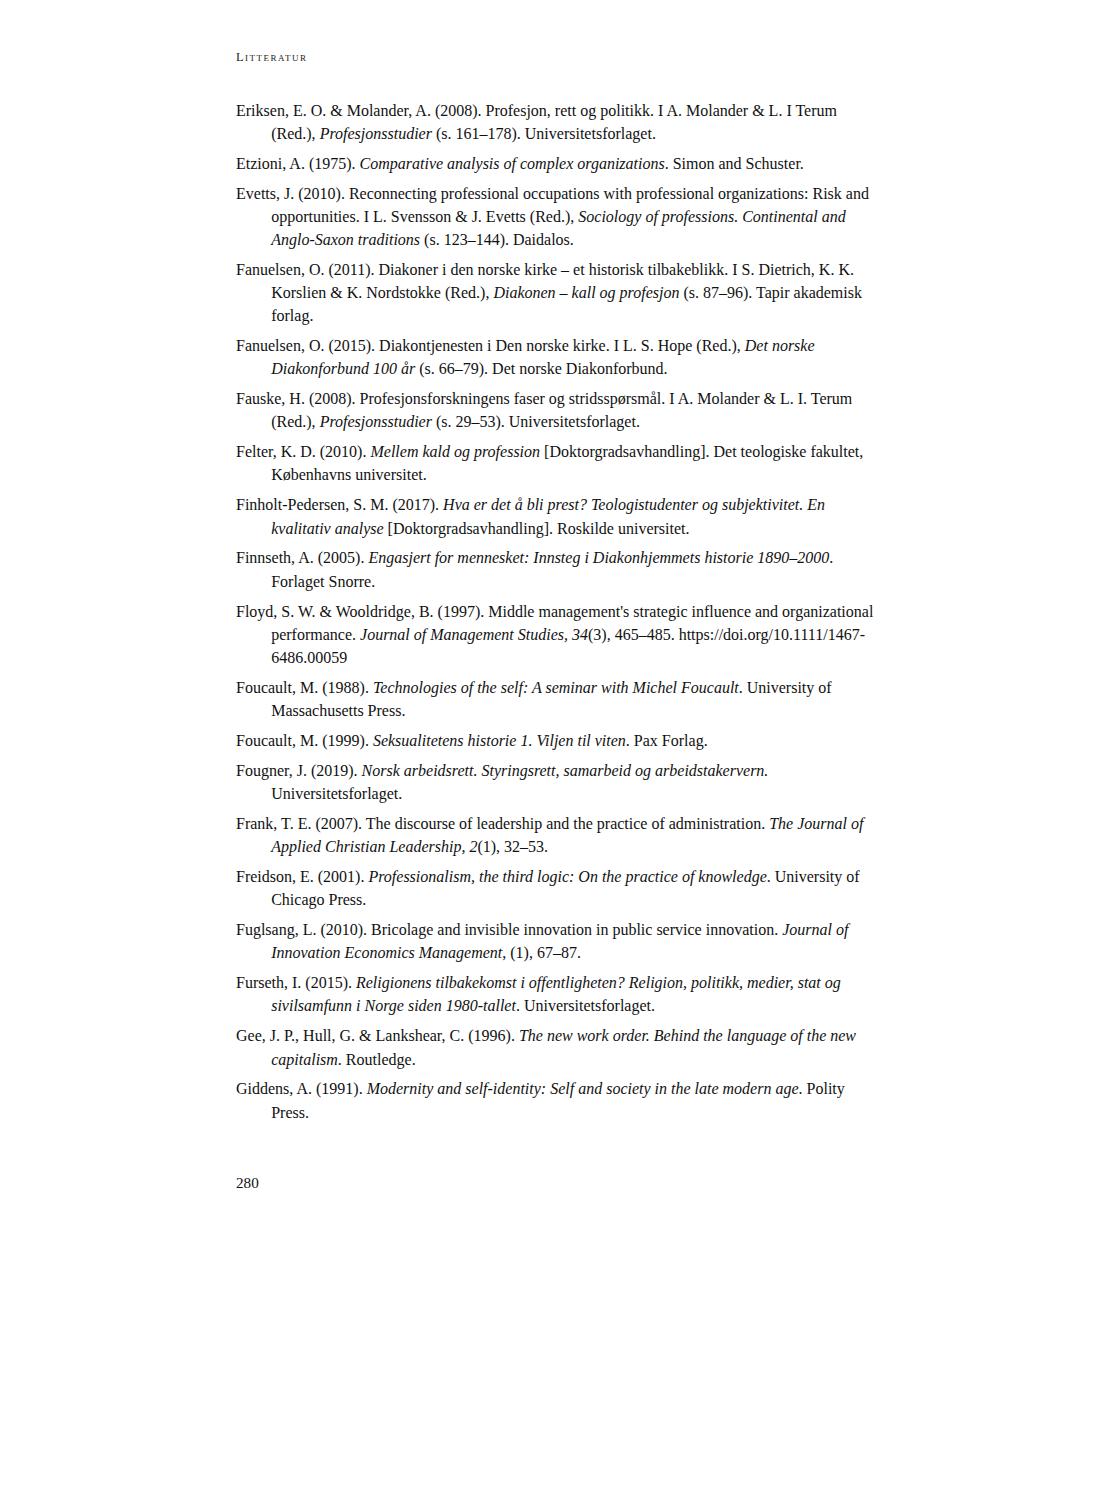Litteratur
Eriksen, E. O. & Molander, A. (2008). Profesjon, rett og politikk. I A. Molander & L. I Terum (Red.), Profesjonsstudier (s. 161–178). Universitetsforlaget.
Etzioni, A. (1975). Comparative analysis of complex organizations. Simon and Schuster.
Evetts, J. (2010). Reconnecting professional occupations with professional organizations: Risk and opportunities. I L. Svensson & J. Evetts (Red.), Sociology of professions. Continental and Anglo-Saxon traditions (s. 123–144). Daidalos.
Fanuelsen, O. (2011). Diakoner i den norske kirke – et historisk tilbakeblikk. I S. Dietrich, K. K. Korslien & K. Nordstokke (Red.), Diakonen – kall og profesjon (s. 87–96). Tapir akademisk forlag.
Fanuelsen, O. (2015). Diakontjenesten i Den norske kirke. I L. S. Hope (Red.), Det norske Diakonforbund 100 år (s. 66–79). Det norske Diakonforbund.
Fauske, H. (2008). Profesjonsforskningens faser og stridsspørsmål. I A. Molander & L. I. Terum (Red.), Profesjonsstudier (s. 29–53). Universitetsforlaget.
Felter, K. D. (2010). Mellem kald og profession [Doktorgradsavhandling]. Det teologiske fakultet, Københavns universitet.
Finholt-Pedersen, S. M. (2017). Hva er det å bli prest? Teologistudenter og subjektivitet. En kvalitativ analyse [Doktorgradsavhandling]. Roskilde universitet.
Finnseth, A. (2005). Engasjert for mennesket: Innsteg i Diakonhjemmets historie 1890–2000. Forlaget Snorre.
Floyd, S. W. & Wooldridge, B. (1997). Middle management's strategic influence and organizational performance. Journal of Management Studies, 34(3), 465–485. https://doi.org/10.1111/1467-6486.00059
Foucault, M. (1988). Technologies of the self: A seminar with Michel Foucault. University of Massachusetts Press.
Foucault, M. (1999). Seksualitetens historie 1. Viljen til viten. Pax Forlag.
Fougner, J. (2019). Norsk arbeidsrett. Styringsrett, samarbeid og arbeidstakervern. Universitetsforlaget.
Frank, T. E. (2007). The discourse of leadership and the practice of administration. The Journal of Applied Christian Leadership, 2(1), 32–53.
Freidson, E. (2001). Professionalism, the third logic: On the practice of knowledge. University of Chicago Press.
Fuglsang, L. (2010). Bricolage and invisible innovation in public service innovation. Journal of Innovation Economics Management, (1), 67–87.
Furseth, I. (2015). Religionens tilbakekomst i offentligheten? Religion, politikk, medier, stat og sivilsamfunn i Norge siden 1980-tallet. Universitetsforlaget.
Gee, J. P., Hull, G. & Lankshear, C. (1996). The new work order. Behind the language of the new capitalism. Routledge.
Giddens, A. (1991). Modernity and self-identity: Self and society in the late modern age. Polity Press.
280